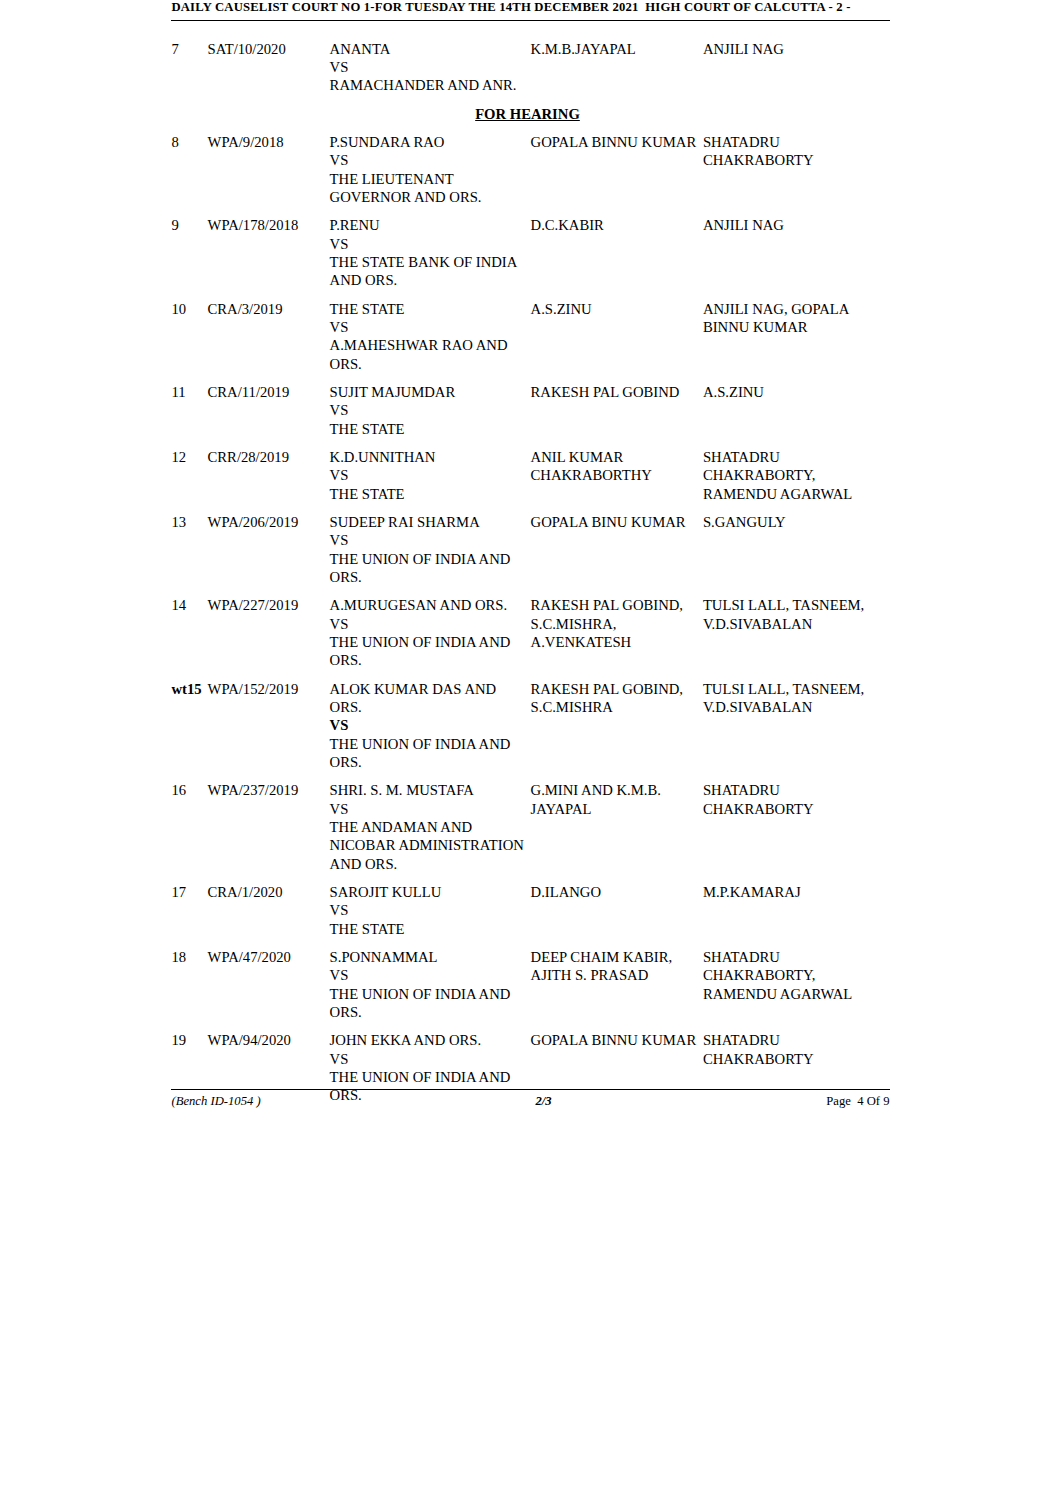DAILY CAUSELIST COURT NO 1-FOR TUESDAY THE 14TH DECEMBER 2021 HIGH COURT OF CALCUTTA - 2 -
| 7 | SAT/10/2020 | ANANTA VS RAMACHANDER AND ANR. | K.M.B.JAYAPAL | ANJILI NAG |
| FOR HEARING |
| 8 | WPA/9/2018 | P.SUNDARA RAO VS THE LIEUTENANT GOVERNOR AND ORS. | GOPALA BINNU KUMAR | SHATADRU CHAKRABORTY |
| 9 | WPA/178/2018 | P.RENU VS THE STATE BANK OF INDIA AND ORS. | D.C.KABIR | ANJILI NAG |
| 10 | CRA/3/2019 | THE STATE VS A.MAHESHWAR RAO AND ORS. | A.S.ZINU | ANJILI NAG, GOPALA BINNU KUMAR |
| 11 | CRA/11/2019 | SUJIT MAJUMDAR VS THE STATE | RAKESH PAL GOBIND | A.S.ZINU |
| 12 | CRR/28/2019 | K.D.UNNITHAN VS THE STATE | ANIL KUMAR CHAKRABORTHY | SHATADRU CHAKRABORTY, RAMENDU AGARWAL |
| 13 | WPA/206/2019 | SUDEEP RAI SHARMA VS THE UNION OF INDIA AND ORS. | GOPALA BINU KUMAR | S.GANGULY |
| 14 | WPA/227/2019 | A.MURUGESAN AND ORS. VS THE UNION OF INDIA AND ORS. | RAKESH PAL GOBIND, S.C.MISHRA, A.VENKATESH | TULSI LALL, TASNEEM, V.D.SIVABALAN |
| wt15 | WPA/152/2019 | ALOK KUMAR DAS AND ORS. VS THE UNION OF INDIA AND ORS. | RAKESH PAL GOBIND, S.C.MISHRA | TULSI LALL, TASNEEM, V.D.SIVABALAN |
| 16 | WPA/237/2019 | SHRI. S. M. MUSTAFA VS THE ANDAMAN AND NICOBAR ADMINISTRATION AND ORS. | G.MINI AND K.M.B. JAYAPAL | SHATADRU CHAKRABORTY |
| 17 | CRA/1/2020 | SAROJIT KULLU VS THE STATE | D.ILANGO | M.P.KAMARAJ |
| 18 | WPA/47/2020 | S.PONNAMMAL VS THE UNION OF INDIA AND ORS. | DEEP CHAIM KABIR, AJITH S. PRASAD | SHATADRU CHAKRABORTY, RAMENDU AGARWAL |
| 19 | WPA/94/2020 | JOHN EKKA AND ORS. VS THE UNION OF INDIA AND ORS. | GOPALA BINNU KUMAR | SHATADRU CHAKRABORTY |
(Bench ID-1054 ) Page 4 Of 9
2/3